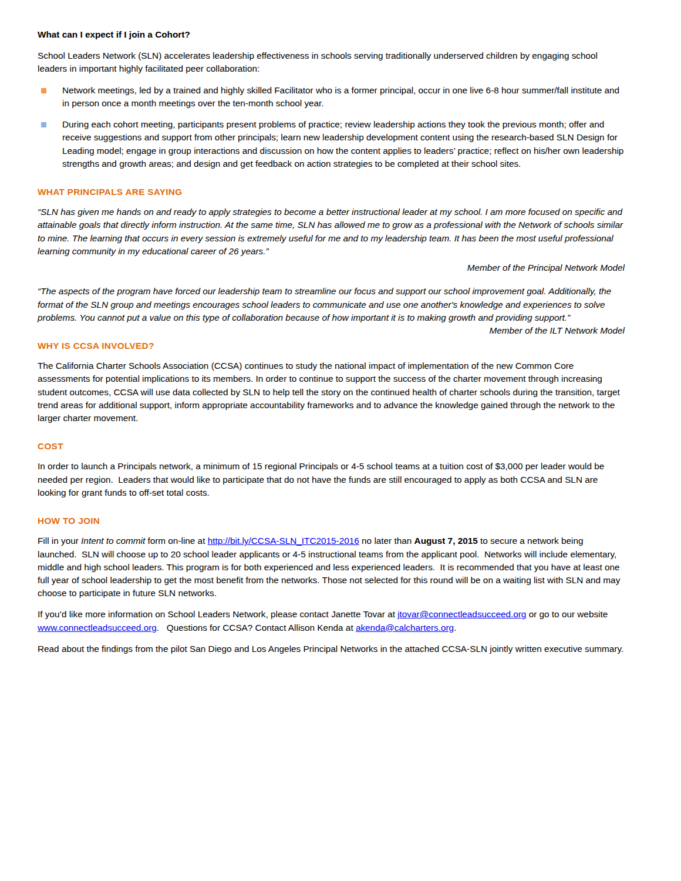What can I expect if I join a Cohort?
School Leaders Network (SLN) accelerates leadership effectiveness in schools serving traditionally underserved children by engaging school leaders in important highly facilitated peer collaboration:
Network meetings, led by a trained and highly skilled Facilitator who is a former principal, occur in one live 6-8 hour summer/fall institute and in person once a month meetings over the ten-month school year.
During each cohort meeting, participants present problems of practice; review leadership actions they took the previous month; offer and receive suggestions and support from other principals; learn new leadership development content using the research-based SLN Design for Leading model; engage in group interactions and discussion on how the content applies to leaders’ practice; reflect on his/her own leadership strengths and growth areas; and design and get feedback on action strategies to be completed at their school sites.
What Principals Are Saying
“SLN has given me hands on and ready to apply strategies to become a better instructional leader at my school. I am more focused on specific and attainable goals that directly inform instruction. At the same time, SLN has allowed me to grow as a professional with the Network of schools similar to mine. The learning that occurs in every session is extremely useful for me and to my leadership team. It has been the most useful professional learning community in my educational career of 26 years.”
Member of the Principal Network Model
“The aspects of the program have forced our leadership team to streamline our focus and support our school improvement goal. Additionally, the format of the SLN group and meetings encourages school leaders to communicate and use one another's knowledge and experiences to solve problems. You cannot put a value on this type of collaboration because of how important it is to making growth and providing support.” Member of the ILT Network Model
Why is CCSA involved?
The California Charter Schools Association (CCSA) continues to study the national impact of implementation of the new Common Core assessments for potential implications to its members. In order to continue to support the success of the charter movement through increasing student outcomes, CCSA will use data collected by SLN to help tell the story on the continued health of charter schools during the transition, target trend areas for additional support, inform appropriate accountability frameworks and to advance the knowledge gained through the network to the larger charter movement.
Cost
In order to launch a Principals network, a minimum of 15 regional Principals or 4-5 school teams at a tuition cost of $3,000 per leader would be needed per region. Leaders that would like to participate that do not have the funds are still encouraged to apply as both CCSA and SLN are looking for grant funds to off-set total costs.
How to Join
Fill in your Intent to commit form on-line at http://bit.ly/CCSA-SLN_ITC2015-2016 no later than August 7, 2015 to secure a network being launched. SLN will choose up to 20 school leader applicants or 4-5 instructional teams from the applicant pool. Networks will include elementary, middle and high school leaders. This program is for both experienced and less experienced leaders. It is recommended that you have at least one full year of school leadership to get the most benefit from the networks. Those not selected for this round will be on a waiting list with SLN and may choose to participate in future SLN networks.
If you’d like more information on School Leaders Network, please contact Janette Tovar at jtovar@connectleadsucceed.org or go to our website www.connectleadsucceed.org. Questions for CCSA? Contact Allison Kenda at akenda@calcharters.org.
Read about the findings from the pilot San Diego and Los Angeles Principal Networks in the attached CCSA-SLN jointly written executive summary.